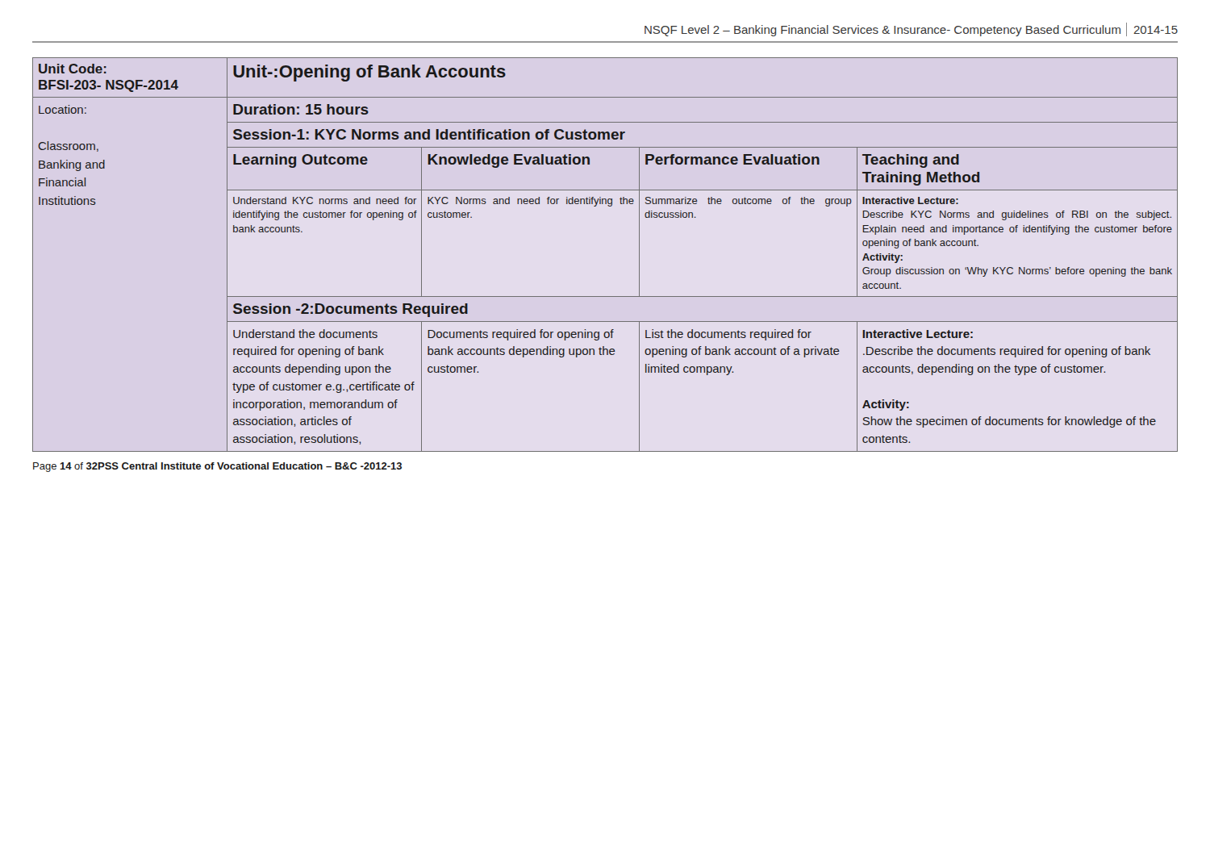NSQF Level 2 – Banking Financial Services & Insurance- Competency Based Curriculum 2014-15
| Unit Code: BFSI-203- NSQF-2014 | Unit-:Opening of Bank Accounts |
| Location: Classroom, Banking and Financial Institutions | Duration: 15 hours |
| Session-1: KYC Norms and Identification of Customer |
| Learning Outcome | Knowledge Evaluation | Performance Evaluation | Teaching and Training Method |
| Understand KYC norms and need for identifying the customer for opening of bank accounts. | KYC Norms and need for identifying the customer. | Summarize the outcome of the group discussion. | Interactive Lecture: Describe KYC Norms and guidelines of RBI on the subject. Explain need and importance of identifying the customer before opening of bank account. Activity: Group discussion on ‘Why KYC Norms’ before opening the bank account. |
| Session -2:Documents Required |
| Understand the documents required for opening of bank accounts depending upon the type of customer e.g.,certificate of incorporation, memorandum of association, articles of association, resolutions, | Documents required for opening of bank accounts depending upon the customer. | List the documents required for opening of bank account of a private limited company. | Interactive Lecture: .Describe the documents required for opening of bank accounts, depending on the type of customer. Activity: Show the specimen of documents for knowledge of the contents. |
Page 14 of 32PSS Central Institute of Vocational Education – B&C -2012-13